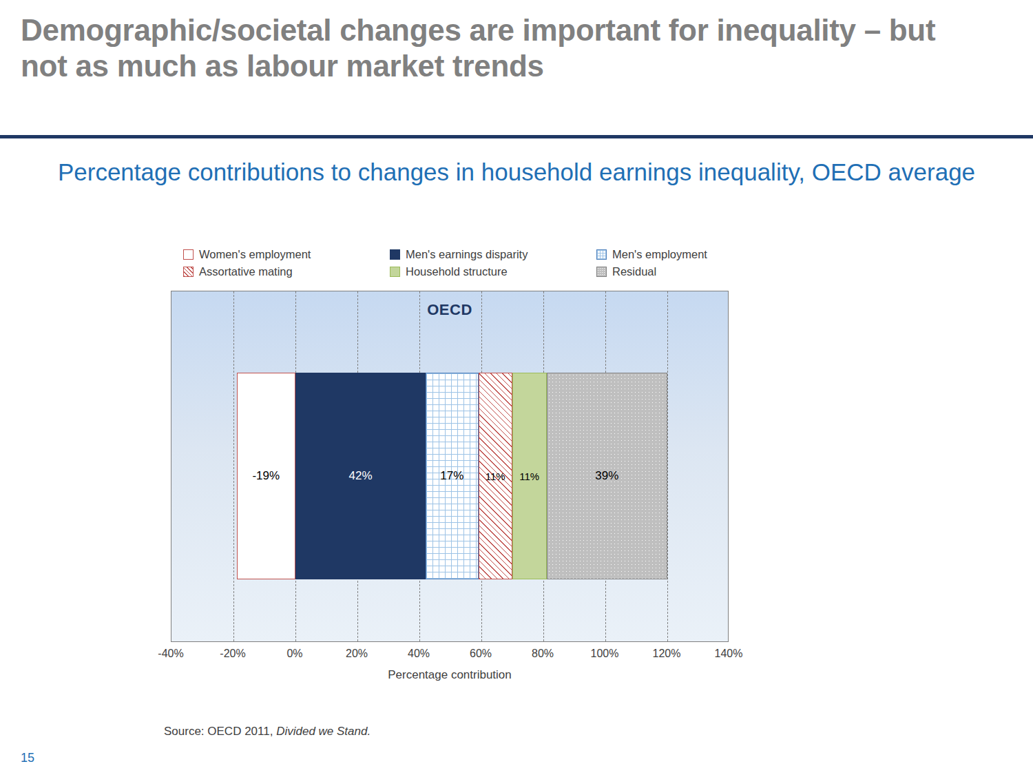Demographic/societal changes are important for inequality – but not as much as labour market trends
Percentage contributions to changes in household earnings inequality, OECD average
Women's employment
Men's earnings disparity
Men's employment
Assortative mating
Household structure
Residual
OECD
-19%
42%
17%
11%
11%
39%
-40%
-20%
0%
20%
40%
60%
80%
100%
120%
140%
Percentage contribution
Source: OECD 2011, Divided we Stand.
15